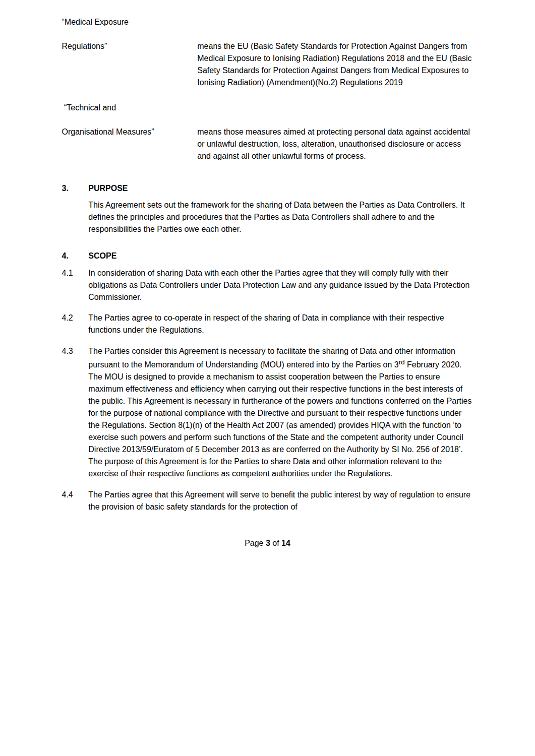“Medical Exposure
Regulations”
means the EU (Basic Safety Standards for Protection Against Dangers from Medical Exposure to Ionising Radiation) Regulations 2018 and the EU (Basic Safety Standards for Protection Against Dangers from Medical Exposures to Ionising Radiation) (Amendment)(No.2) Regulations 2019
“Technical and
Organisational Measures”
means those measures aimed at protecting personal data against accidental or unlawful destruction, loss, alteration, unauthorised disclosure or access and against all other unlawful forms of process.
3. PURPOSE
This Agreement sets out the framework for the sharing of Data between the Parties as Data Controllers. It defines the principles and procedures that the Parties as Data Controllers shall adhere to and the responsibilities the Parties owe each other.
4. SCOPE
4.1
In consideration of sharing Data with each other the Parties agree that they will comply fully with their obligations as Data Controllers under Data Protection Law and any guidance issued by the Data Protection Commissioner.
4.2
The Parties agree to co-operate in respect of the sharing of Data in compliance with their respective functions under the Regulations.
4.3
The Parties consider this Agreement is necessary to facilitate the sharing of Data and other information pursuant to the Memorandum of Understanding (MOU) entered into by the Parties on 3rd February 2020. The MOU is designed to provide a mechanism to assist cooperation between the Parties to ensure maximum effectiveness and efficiency when carrying out their respective functions in the best interests of the public. This Agreement is necessary in furtherance of the powers and functions conferred on the Parties for the purpose of national compliance with the Directive and pursuant to their respective functions under the Regulations. Section 8(1)(n) of the Health Act 2007 (as amended) provides HIQA with the function ‘to exercise such powers and perform such functions of the State and the competent authority under Council Directive 2013/59/Euratom of 5 December 2013 as are conferred on the Authority by SI No. 256 of 2018’. The purpose of this Agreement is for the Parties to share Data and other information relevant to the exercise of their respective functions as competent authorities under the Regulations.
4.4
The Parties agree that this Agreement will serve to benefit the public interest by way of regulation to ensure the provision of basic safety standards for the protection of
Page 3 of 14